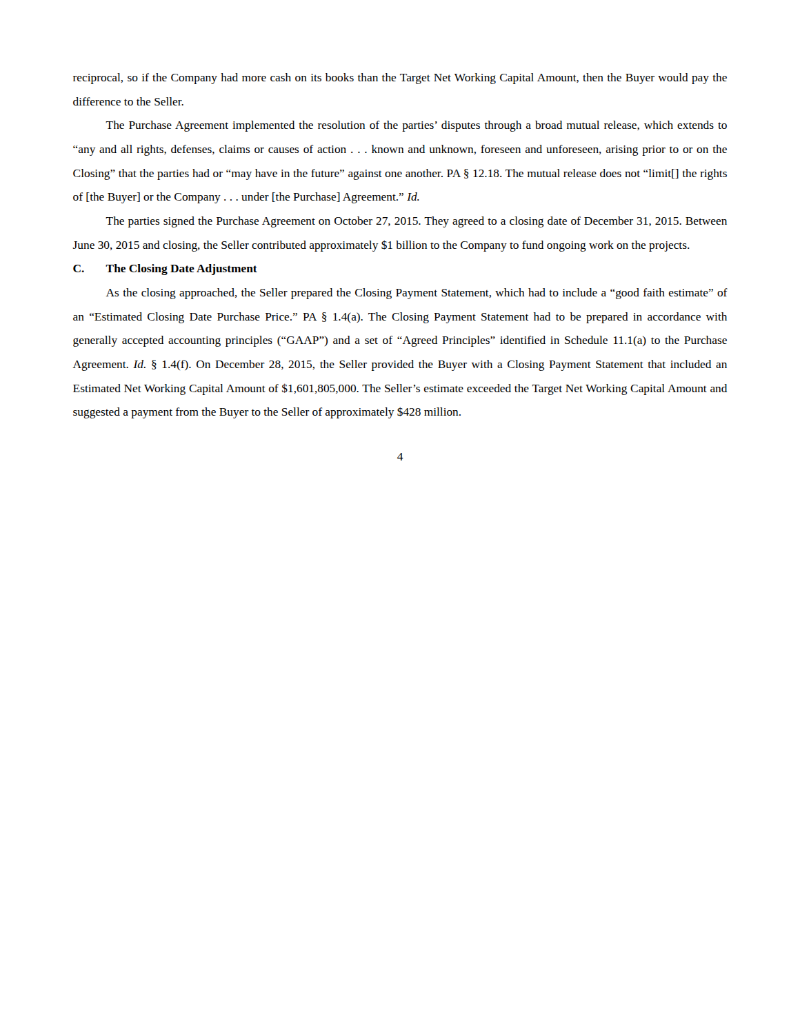reciprocal, so if the Company had more cash on its books than the Target Net Working Capital Amount, then the Buyer would pay the difference to the Seller.
The Purchase Agreement implemented the resolution of the parties’ disputes through a broad mutual release, which extends to “any and all rights, defenses, claims or causes of action . . . known and unknown, foreseen and unforeseen, arising prior to or on the Closing” that the parties had or “may have in the future” against one another. PA § 12.18. The mutual release does not “limit[] the rights of [the Buyer] or the Company . . . under [the Purchase] Agreement.” Id.
The parties signed the Purchase Agreement on October 27, 2015. They agreed to a closing date of December 31, 2015. Between June 30, 2015 and closing, the Seller contributed approximately $1 billion to the Company to fund ongoing work on the projects.
C. The Closing Date Adjustment
As the closing approached, the Seller prepared the Closing Payment Statement, which had to include a “good faith estimate” of an “Estimated Closing Date Purchase Price.” PA § 1.4(a). The Closing Payment Statement had to be prepared in accordance with generally accepted accounting principles (“GAAP”) and a set of “Agreed Principles” identified in Schedule 11.1(a) to the Purchase Agreement. Id. § 1.4(f). On December 28, 2015, the Seller provided the Buyer with a Closing Payment Statement that included an Estimated Net Working Capital Amount of $1,601,805,000. The Seller’s estimate exceeded the Target Net Working Capital Amount and suggested a payment from the Buyer to the Seller of approximately $428 million.
4